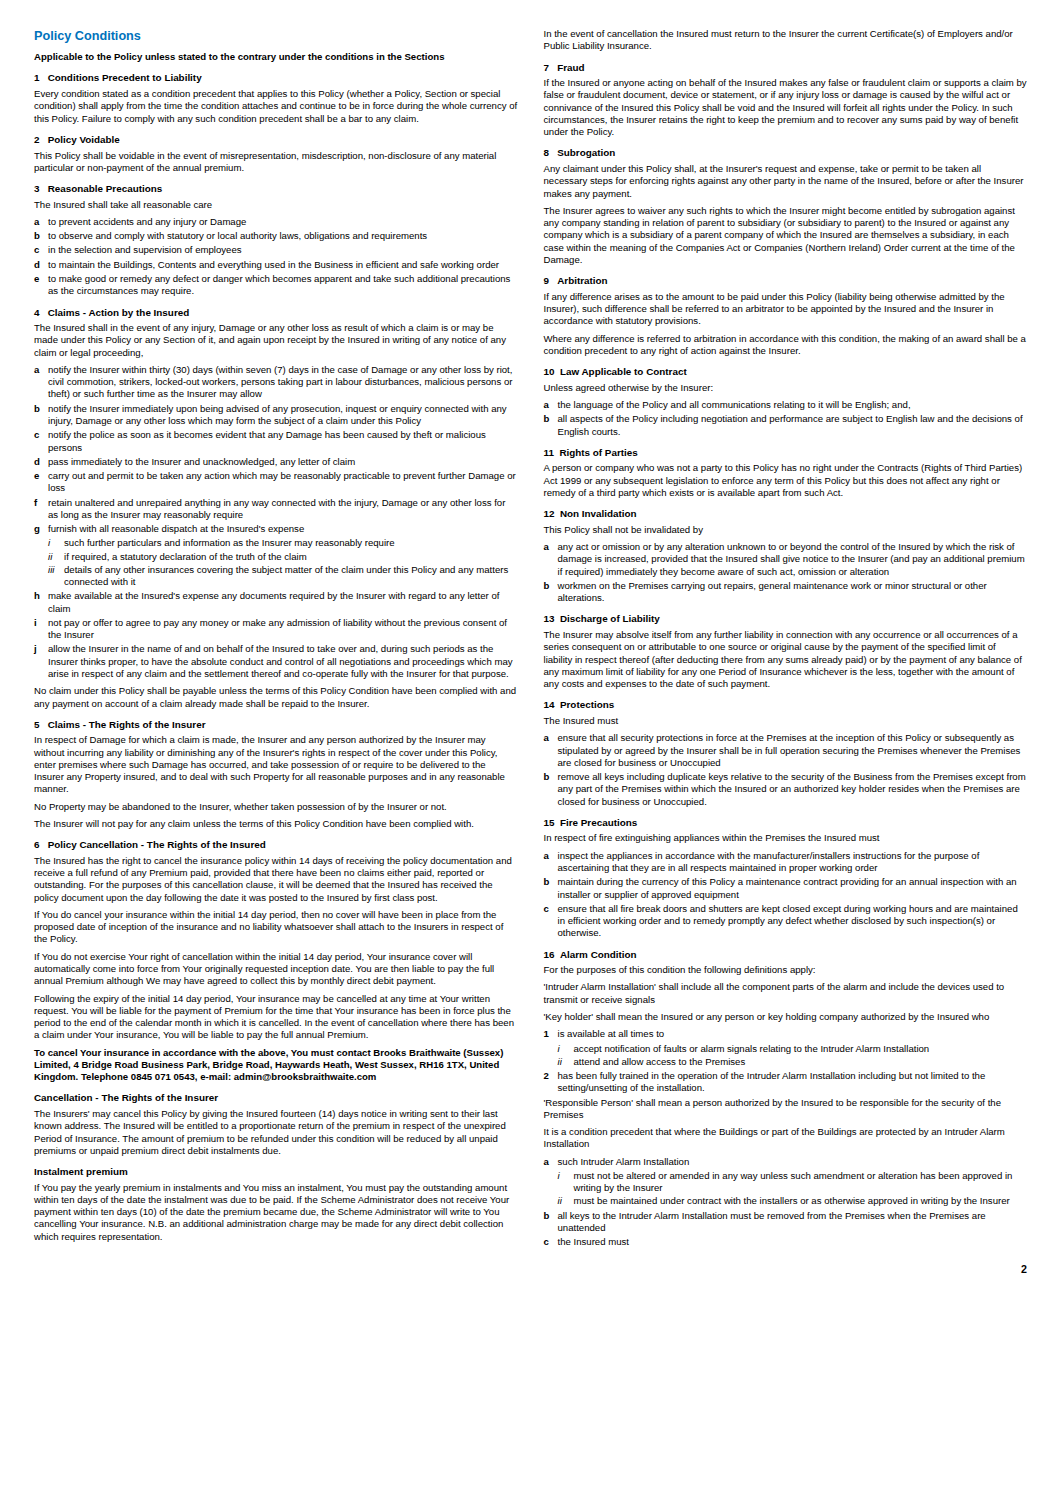Policy Conditions
Applicable to the Policy unless stated to the contrary under the conditions in the Sections
1 Conditions Precedent to Liability
Every condition stated as a condition precedent that applies to this Policy (whether a Policy, Section or special condition) shall apply from the time the condition attaches and continue to be in force during the whole currency of this Policy. Failure to comply with any such condition precedent shall be a bar to any claim.
2 Policy Voidable
This Policy shall be voidable in the event of misrepresentation, misdescription, non-disclosure of any material particular or non-payment of the annual premium.
3 Reasonable Precautions
The Insured shall take all reasonable care
ato prevent accidents and any injury or Damage
bto observe and comply with statutory or local authority laws, obligations and requirements
cin the selection and supervision of employees
dto maintain the Buildings, Contents and everything used in the Business in efficient and safe working order
eto make good or remedy any defect or danger which becomes apparent and take such additional precautions as the circumstances may require.
4 Claims - Action by the Insured
The Insured shall in the event of any injury, Damage or any other loss as result of which a claim is or may be made under this Policy or any Section of it, and again upon receipt by the Insured in writing of any notice of any claim or legal proceeding,
anotify the Insurer within thirty (30) days (within seven (7) days in the case of Damage or any other loss by riot, civil commotion, strikers, locked-out workers, persons taking part in labour disturbances, malicious persons or theft) or such further time as the Insurer may allow
bnotify the Insurer immediately upon being advised of any prosecution, inquest or enquiry connected with any injury, Damage or any other loss which may form the subject of a claim under this Policy
cnotify the police as soon as it becomes evident that any Damage has been caused by theft or malicious persons
dpass immediately to the Insurer and unacknowledged, any letter of claim
ecarry out and permit to be taken any action which may be reasonably practicable to prevent further Damage or loss
fretain unaltered and unrepaired anything in any way connected with the injury, Damage or any other loss for as long as the Insurer may reasonably require
gfurnish with all reasonable dispatch at the Insured's expense
isuch further particulars and information as the Insurer may reasonably require
iiif required, a statutory declaration of the truth of the claim
iiidetails of any other insurances covering the subject matter of the claim under this Policy and any matters connected with it
hmake available at the Insured's expense any documents required by the Insurer with regard to any letter of claim
inot pay or offer to agree to pay any money or make any admission of liability without the previous consent of the Insurer
jallow the Insurer in the name of and on behalf of the Insured to take over and, during such periods as the Insurer thinks proper, to have the absolute conduct and control of all negotiations and proceedings which may arise in respect of any claim and the settlement thereof and co-operate fully with the Insurer for that purpose.
No claim under this Policy shall be payable unless the terms of this Policy Condition have been complied with and any payment on account of a claim already made shall be repaid to the Insurer.
5 Claims - The Rights of the Insurer
In respect of Damage for which a claim is made, the Insurer and any person authorized by the Insurer may without incurring any liability or diminishing any of the Insurer's rights in respect of the cover under this Policy, enter premises where such Damage has occurred, and take possession of or require to be delivered to the Insurer any Property insured, and to deal with such Property for all reasonable purposes and in any reasonable manner.
No Property may be abandoned to the Insurer, whether taken possession of by the Insurer or not.
The Insurer will not pay for any claim unless the terms of this Policy Condition have been complied with.
6 Policy Cancellation - The Rights of the Insured
The Insured has the right to cancel the insurance policy within 14 days of receiving the policy documentation and receive a full refund of any Premium paid, provided that there have been no claims either paid, reported or outstanding. For the purposes of this cancellation clause, it will be deemed that the Insured has received the policy document upon the day following the date it was posted to the Insured by first class post.
If You do cancel your insurance within the initial 14 day period, then no cover will have been in place from the proposed date of inception of the insurance and no liability whatsoever shall attach to the Insurers in respect of the Policy.
If You do not exercise Your right of cancellation within the initial 14 day period, Your insurance cover will automatically come into force from Your originally requested inception date. You are then liable to pay the full annual Premium although We may have agreed to collect this by monthly direct debit payment.
Following the expiry of the initial 14 day period, Your insurance may be cancelled at any time at Your written request. You will be liable for the payment of Premium for the time that Your insurance has been in force plus the period to the end of the calendar month in which it is cancelled. In the event of cancellation where there has been a claim under Your insurance, You will be liable to pay the full annual Premium.
To cancel Your insurance in accordance with the above, You must contact Brooks Braithwaite (Sussex) Limited, 4 Bridge Road Business Park, Bridge Road, Haywards Heath, West Sussex, RH16 1TX, United Kingdom. Telephone 0845 071 0543, e-mail: admin@brooksbraithwaite.com
Cancellation - The Rights of the Insurer
The Insurers' may cancel this Policy by giving the Insured fourteen (14) days notice in writing sent to their last known address. The Insured will be entitled to a proportionate return of the premium in respect of the unexpired Period of Insurance. The amount of premium to be refunded under this condition will be reduced by all unpaid premiums or unpaid premium direct debit instalments due.
Instalment premium
If You pay the yearly premium in instalments and You miss an instalment, You must pay the outstanding amount within ten days of the date the instalment was due to be paid. If the Scheme Administrator does not receive Your payment within ten days (10) of the date the premium became due, the Scheme Administrator will write to You cancelling Your insurance. N.B. an additional administration charge may be made for any direct debit collection which requires representation.
In the event of cancellation the Insured must return to the Insurer the current Certificate(s) of Employers and/or Public Liability Insurance.
7 Fraud
If the Insured or anyone acting on behalf of the Insured makes any false or fraudulent claim or supports a claim by false or fraudulent document, device or statement, or if any injury loss or damage is caused by the wilful act or connivance of the Insured this Policy shall be void and the Insured will forfeit all rights under the Policy. In such circumstances, the Insurer retains the right to keep the premium and to recover any sums paid by way of benefit under the Policy.
8 Subrogation
Any claimant under this Policy shall, at the Insurer's request and expense, take or permit to be taken all necessary steps for enforcing rights against any other party in the name of the Insured, before or after the Insurer makes any payment.
The Insurer agrees to waiver any such rights to which the Insurer might become entitled by subrogation against any company standing in relation of parent to subsidiary (or subsidiary to parent) to the Insured or against any company which is a subsidiary of a parent company of which the Insured are themselves a subsidiary, in each case within the meaning of the Companies Act or Companies (Northern Ireland) Order current at the time of the Damage.
9 Arbitration
If any difference arises as to the amount to be paid under this Policy (liability being otherwise admitted by the Insurer), such difference shall be referred to an arbitrator to be appointed by the Insured and the Insurer in accordance with statutory provisions.
Where any difference is referred to arbitration in accordance with this condition, the making of an award shall be a condition precedent to any right of action against the Insurer.
10 Law Applicable to Contract
Unless agreed otherwise by the Insurer:
athe language of the Policy and all communications relating to it will be English; and,
ball aspects of the Policy including negotiation and performance are subject to English law and the decisions of English courts.
11 Rights of Parties
A person or company who was not a party to this Policy has no right under the Contracts (Rights of Third Parties) Act 1999 or any subsequent legislation to enforce any term of this Policy but this does not affect any right or remedy of a third party which exists or is available apart from such Act.
12 Non Invalidation
This Policy shall not be invalidated by
aany act or omission or by any alteration unknown to or beyond the control of the Insured by which the risk of damage is increased, provided that the Insured shall give notice to the Insurer (and pay an additional premium if required) immediately they become aware of such act, omission or alteration
bworkmen on the Premises carrying out repairs, general maintenance work or minor structural or other alterations.
13 Discharge of Liability
The Insurer may absolve itself from any further liability in connection with any occurrence or all occurrences of a series consequent on or attributable to one source or original cause by the payment of the specified limit of liability in respect thereof (after deducting there from any sums already paid) or by the payment of any balance of any maximum limit of liability for any one Period of Insurance whichever is the less, together with the amount of any costs and expenses to the date of such payment.
14 Protections
The Insured must
aensure that all security protections in force at the Premises at the inception of this Policy or subsequently as stipulated by or agreed by the Insurer shall be in full operation securing the Premises whenever the Premises are closed for business or Unoccupied
bremove all keys including duplicate keys relative to the security of the Business from the Premises except from any part of the Premises within which the Insured or an authorized key holder resides when the Premises are closed for business or Unoccupied.
15 Fire Precautions
In respect of fire extinguishing appliances within the Premises the Insured must
ainspect the appliances in accordance with the manufacturer/installers instructions for the purpose of ascertaining that they are in all respects maintained in proper working order
bmaintain during the currency of this Policy a maintenance contract providing for an annual inspection with an installer or supplier of approved equipment
censure that all fire break doors and shutters are kept closed except during working hours and are maintained in efficient working order and to remedy promptly any defect whether disclosed by such inspection(s) or otherwise.
16 Alarm Condition
For the purposes of this condition the following definitions apply:
'Intruder Alarm Installation' shall include all the component parts of the alarm and include the devices used to transmit or receive signals
'Key holder' shall mean the Insured or any person or key holding company authorized by the Insured who
1is available at all times to
iaccept notification of faults or alarm signals relating to the Intruder Alarm Installation
iiattend and allow access to the Premises
2has been fully trained in the operation of the Intruder Alarm Installation including but not limited to the setting/unsetting of the installation.
'Responsible Person' shall mean a person authorized by the Insured to be responsible for the security of the Premises
It is a condition precedent that where the Buildings or part of the Buildings are protected by an Intruder Alarm Installation
asuch Intruder Alarm Installation
imust not be altered or amended in any way unless such amendment or alteration has been approved in writing by the Insurer
iimust be maintained under contract with the installers or as otherwise approved in writing by the Insurer
ball keys to the Intruder Alarm Installation must be removed from the Premises when the Premises are unattended
cthe Insured must
2